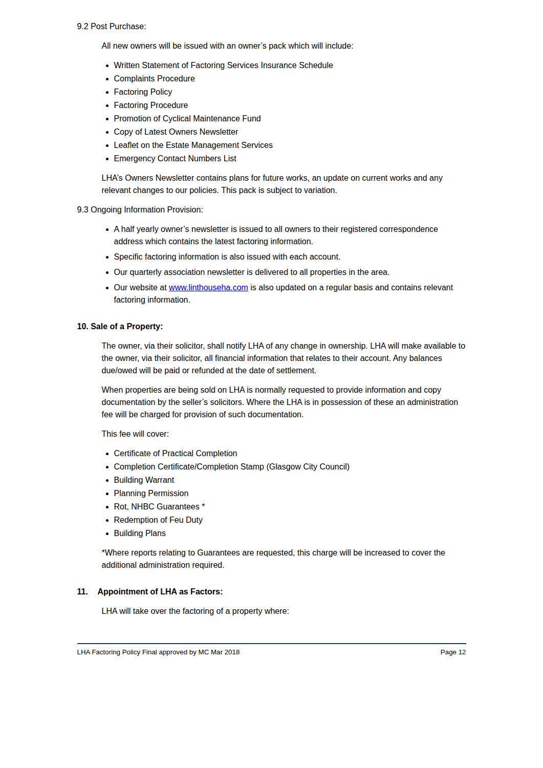9.2 Post Purchase:
All new owners will be issued with an owner’s pack which will include:
Written Statement of Factoring Services Insurance Schedule
Complaints Procedure
Factoring Policy
Factoring Procedure
Promotion of Cyclical Maintenance Fund
Copy of Latest Owners Newsletter
Leaflet on the Estate Management Services
Emergency Contact Numbers List
LHA’s Owners Newsletter contains plans for future works, an update on current works and any relevant changes to our policies. This pack is subject to variation.
9.3 Ongoing Information Provision:
A half yearly owner’s newsletter is issued to all owners to their registered correspondence address which contains the latest factoring information.
Specific factoring information is also issued with each account.
Our quarterly association newsletter is delivered to all properties in the area.
Our website at www.linthouseha.com is also updated on a regular basis and contains relevant factoring information.
10. Sale of a Property:
The owner, via their solicitor, shall notify LHA of any change in ownership. LHA will make available to the owner, via their solicitor, all financial information that relates to their account. Any balances due/owed will be paid or refunded at the date of settlement.
When properties are being sold on LHA is normally requested to provide information and copy documentation by the seller’s solicitors. Where the LHA is in possession of these an administration fee will be charged for provision of such documentation.
This fee will cover:
Certificate of Practical Completion
Completion Certificate/Completion Stamp (Glasgow City Council)
Building Warrant
Planning Permission
Rot, NHBC Guarantees *
Redemption of Feu Duty
Building Plans
*Where reports relating to Guarantees are requested, this charge will be increased to cover the additional administration required.
11. Appointment of LHA as Factors:
LHA will take over the factoring of a property where:
LHA Factoring Policy Final approved by MC Mar 2018 Page 12